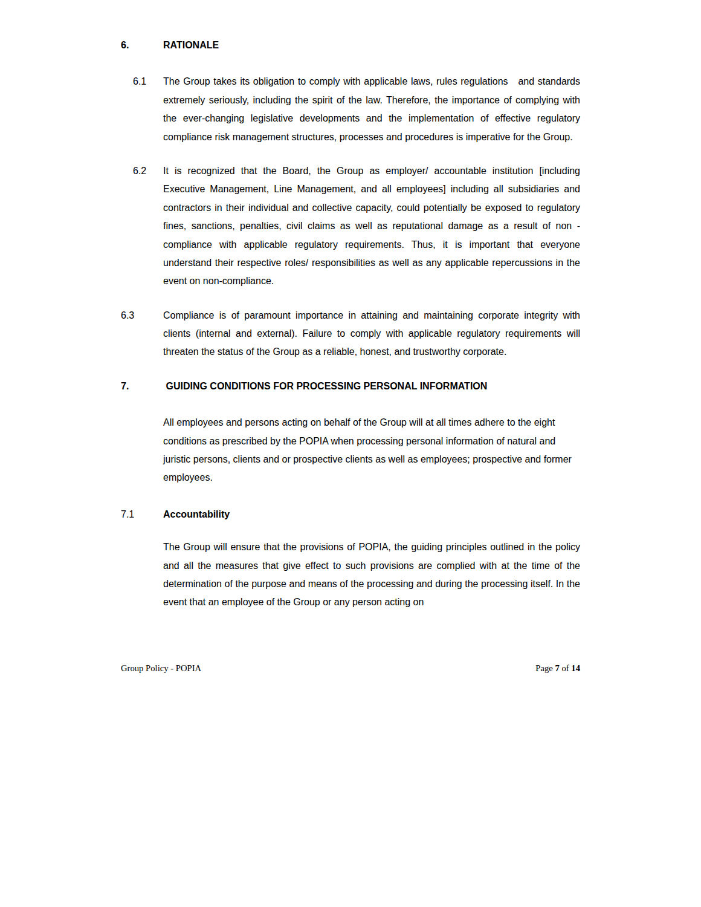6. RATIONALE
6.1
The Group takes its obligation to comply with applicable laws, rules regulations and standards extremely seriously, including the spirit of the law. Therefore, the importance of complying with the ever-changing legislative developments and the implementation of effective regulatory compliance risk management structures, processes and procedures is imperative for the Group.
6.2
It is recognized that the Board, the Group as employer/ accountable institution [including Executive Management, Line Management, and all employees] including all subsidiaries and contractors in their individual and collective capacity, could potentially be exposed to regulatory fines, sanctions, penalties, civil claims as well as reputational damage as a result of non - compliance with applicable regulatory requirements. Thus, it is important that everyone understand their respective roles/ responsibilities as well as any applicable repercussions in the event on non-compliance.
6.3
Compliance is of paramount importance in attaining and maintaining corporate integrity with clients (internal and external). Failure to comply with applicable regulatory requirements will threaten the status of the Group as a reliable, honest, and trustworthy corporate.
7. GUIDING CONDITIONS FOR PROCESSING PERSONAL INFORMATION
All employees and persons acting on behalf of the Group will at all times adhere to the eight conditions as prescribed by the POPIA when processing personal information of natural and juristic persons, clients and or prospective clients as well as employees; prospective and former employees.
7.1
Accountability
The Group will ensure that the provisions of POPIA, the guiding principles outlined in the policy and all the measures that give effect to such provisions are complied with at the time of the determination of the purpose and means of the processing and during the processing itself. In the event that an employee of the Group or any person acting on
Group Policy - POPIA
Page 7 of 14